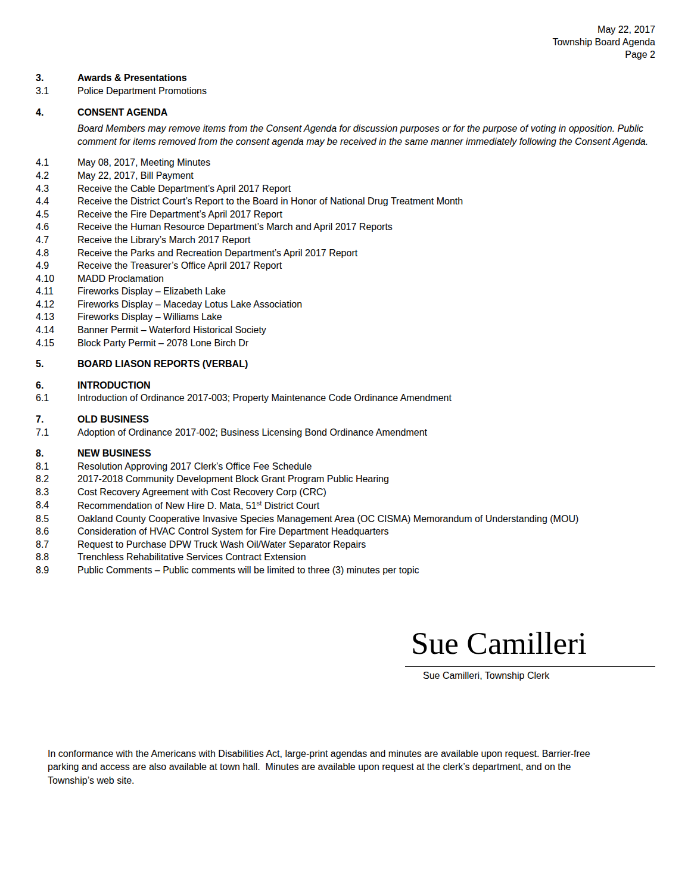May 22, 2017
Township Board Agenda
Page 2
3. Awards & Presentations
3.1 Police Department Promotions
4. CONSENT AGENDA
Board Members may remove items from the Consent Agenda for discussion purposes or for the purpose of voting in opposition. Public comment for items removed from the consent agenda may be received in the same manner immediately following the Consent Agenda.
4.1 May 08, 2017, Meeting Minutes
4.2 May 22, 2017, Bill Payment
4.3 Receive the Cable Department’s April 2017 Report
4.4 Receive the District Court’s Report to the Board in Honor of National Drug Treatment Month
4.5 Receive the Fire Department’s April 2017 Report
4.6 Receive the Human Resource Department’s March and April 2017 Reports
4.7 Receive the Library’s March 2017 Report
4.8 Receive the Parks and Recreation Department’s April 2017 Report
4.9 Receive the Treasurer’s Office April 2017 Report
4.10 MADD Proclamation
4.11 Fireworks Display – Elizabeth Lake
4.12 Fireworks Display – Maceday Lotus Lake Association
4.13 Fireworks Display – Williams Lake
4.14 Banner Permit – Waterford Historical Society
4.15 Block Party Permit – 2078 Lone Birch Dr
5. BOARD LIASON REPORTS (VERBAL)
6. INTRODUCTION
6.1 Introduction of Ordinance 2017-003; Property Maintenance Code Ordinance Amendment
7. OLD BUSINESS
7.1 Adoption of Ordinance 2017-002; Business Licensing Bond Ordinance Amendment
8. NEW BUSINESS
8.1 Resolution Approving 2017 Clerk’s Office Fee Schedule
8.22017-2018 Community Development Block Grant Program Public Hearing
8.3 Cost Recovery Agreement with Cost Recovery Corp (CRC)
8.4 Recommendation of New Hire D. Mata, 51st District Court
8.5 Oakland County Cooperative Invasive Species Management Area (OC CISMA) Memorandum of Understanding (MOU)
8.6 Consideration of HVAC Control System for Fire Department Headquarters
8.7 Request to Purchase DPW Truck Wash Oil/Water Separator Repairs
8.8 Trenchless Rehabilitative Services Contract Extension
8.9 Public Comments – Public comments will be limited to three (3) minutes per topic
Sue Camilleri
Sue Camilleri, Township Clerk
In conformance with the Americans with Disabilities Act, large-print agendas and minutes are available upon request. Barrier-free parking and access are also available at town hall. Minutes are available upon request at the clerk’s department, and on the Township’s web site.